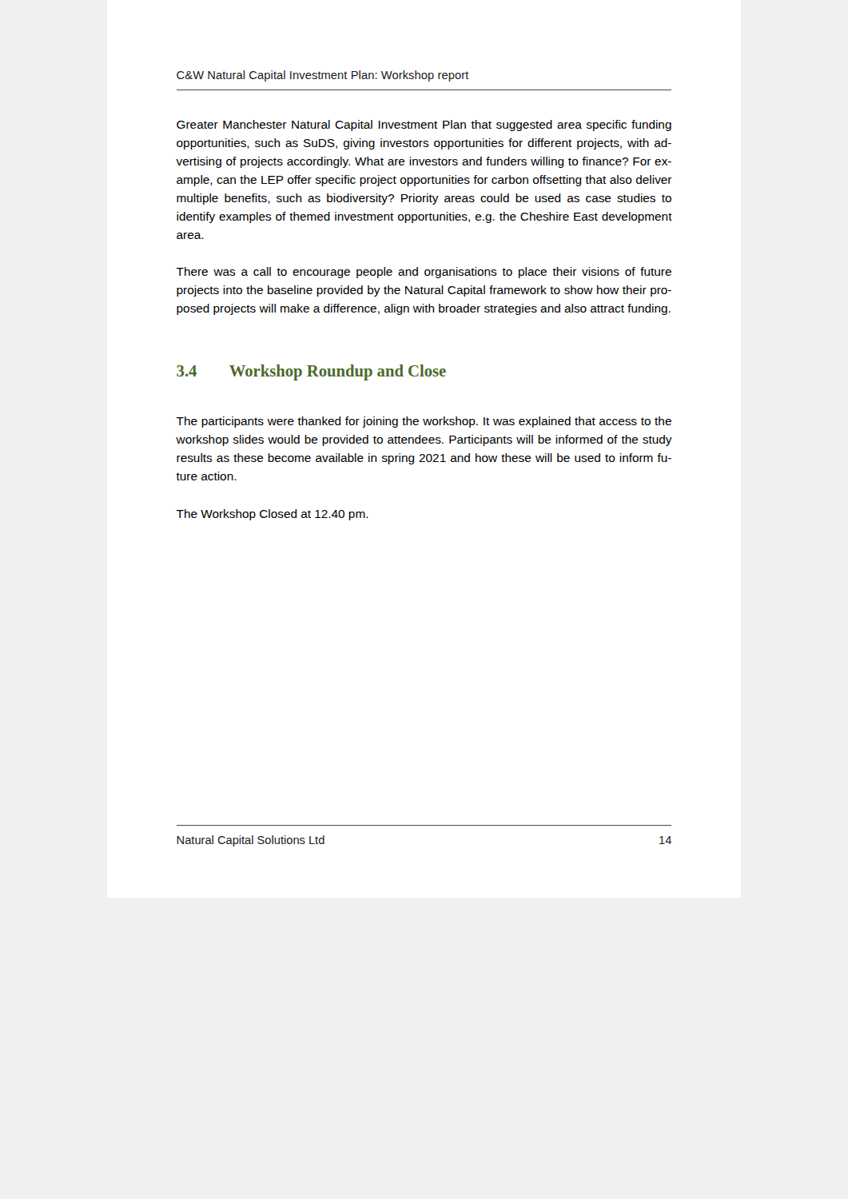C&W Natural Capital Investment Plan: Workshop report
Greater Manchester Natural Capital Investment Plan that suggested area specific funding opportunities, such as SuDS, giving investors opportunities for different projects, with advertising of projects accordingly. What are investors and funders willing to finance? For example, can the LEP offer specific project opportunities for carbon offsetting that also deliver multiple benefits, such as biodiversity? Priority areas could be used as case studies to identify examples of themed investment opportunities, e.g. the Cheshire East development area.
There was a call to encourage people and organisations to place their visions of future projects into the baseline provided by the Natural Capital framework to show how their proposed projects will make a difference, align with broader strategies and also attract funding.
3.4 Workshop Roundup and Close
The participants were thanked for joining the workshop. It was explained that access to the workshop slides would be provided to attendees. Participants will be informed of the study results as these become available in spring 2021 and how these will be used to inform future action.
The Workshop Closed at 12.40 pm.
Natural Capital Solutions Ltd 14